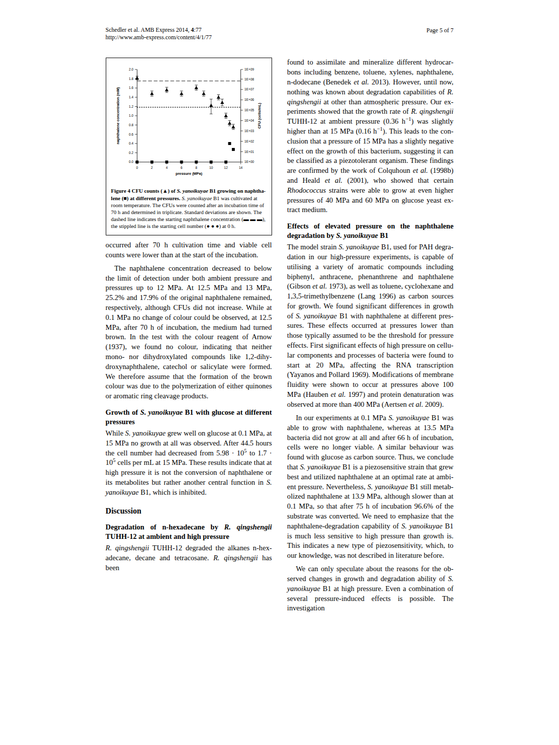Schedler et al. AMB Express 2014, 4:77
http://www.amb-express.com/content/4/1/77
Page 5 of 7
0.0 0.2 0.4 0.6 0.8 1.0 1.2 1.4 1.6 1.8 2.0 1E+00 1E+01 1E+02 1E+03 1E+04 1E+05 1E+06 1E+07 1E+08 1E+09 0 2 4 6 8 10 12 14 pressure (MPa) naphthalene concentration (mM) CFU (cells/mL)
Figure 4 CFU counts (▲) of S. yanoikuyae B1 growing on naphthalene (■) at different pressures. S. yanoikuyae B1 was cultivated at room temperature. The CFUs were counted after an incubation time of 70 h and determined in triplicate. Standard deviations are shown. The dashed line indicates the starting naphthalene concentration (▬ ▬ ▬), the stippled line is the starting cell number (● ● ●) at 0 h.
occurred after 70 h cultivation time and viable cell counts were lower than at the start of the incubation.
The naphthalene concentration decreased to below the limit of detection under both ambient pressure and pressures up to 12 MPa. At 12.5 MPa and 13 MPa, 25.2% and 17.9% of the original naphthalene remained, respectively, although CFUs did not increase. While at 0.1 MPa no change of colour could be observed, at 12.5 MPa, after 70 h of incubation, the medium had turned brown. In the test with the colour reagent of Arnow (1937), we found no colour, indicating that neither mono- nor dihydroxylated compounds like 1,2-dihydroxynaphthalene, catechol or salicylate were formed. We therefore assume that the formation of the brown colour was due to the polymerization of either quinones or aromatic ring cleavage products.
Growth of S. yanoikuyae B1 with glucose at different pressures
While S. yanoikuyae grew well on glucose at 0.1 MPa, at 15 MPa no growth at all was observed. After 44.5 hours the cell number had decreased from 5.98 · 105 to 1.7 · 105 cells per mL at 15 MPa. These results indicate that at high pressure it is not the conversion of naphthalene or its metabolites but rather another central function in S. yanoikuyae B1, which is inhibited.
Discussion
Degradation of n-hexadecane by R. qingshengii TUHH-12 at ambient and high pressure
R. qingshengii TUHH-12 degraded the alkanes n-hexadecane, decane and tetracosane. R. qingshengii has been
found to assimilate and mineralize different hydrocarbons including benzene, toluene, xylenes, naphthalene, n-dodecane (Benedek et al. 2013). However, until now, nothing was known about degradation capabilities of R. qingshengii at other than atmospheric pressure. Our experiments showed that the growth rate of R. qingshengii TUHH-12 at ambient pressure (0.36 h−1) was slightly higher than at 15 MPa (0.16 h−1). This leads to the conclusion that a pressure of 15 MPa has a slightly negative effect on the growth of this bacterium, suggesting it can be classified as a piezotolerant organism. These findings are confirmed by the work of Colquhoun et al. (1998b) and Heald et al. (2001), who showed that certain Rhodococcus strains were able to grow at even higher pressures of 40 MPa and 60 MPa on glucose yeast extract medium.
Effects of elevated pressure on the naphthalene degradation by S. yanoikuyae B1
The model strain S. yanoikuyae B1, used for PAH degradation in our high-pressure experiments, is capable of utilising a variety of aromatic compounds including biphenyl, anthracene, phenanthrene and naphthalene (Gibson et al. 1973), as well as toluene, cyclohexane and 1,3,5-trimethylbenzene (Lang 1996) as carbon sources for growth. We found significant differences in growth of S. yanoikuyae B1 with naphthalene at different pressures. These effects occurred at pressures lower than those typically assumed to be the threshold for pressure effects. First significant effects of high pressure on cellular components and processes of bacteria were found to start at 20 MPa, affecting the RNA transcription (Yayanos and Pollard 1969). Modifications of membrane fluidity were shown to occur at pressures above 100 MPa (Hauben et al. 1997) and protein denaturation was observed at more than 400 MPa (Aertsen et al. 2009).
In our experiments at 0.1 MPa S. yanoikuyae B1 was able to grow with naphthalene, whereas at 13.5 MPa bacteria did not grow at all and after 66 h of incubation, cells were no longer viable. A similar behaviour was found with glucose as carbon source. Thus, we conclude that S. yanoikuyae B1 is a piezosensitive strain that grew best and utilized naphthalene at an optimal rate at ambient pressure. Nevertheless, S. yanoikuyae B1 still metabolized naphthalene at 13.9 MPa, although slower than at 0.1 MPa, so that after 75 h of incubation 96.6% of the substrate was converted. We need to emphasize that the naphthalene-degradation capability of S. yanoikuyae B1 is much less sensitive to high pressure than growth is. This indicates a new type of piezosensitivity, which, to our knowledge, was not described in literature before.
We can only speculate about the reasons for the observed changes in growth and degradation ability of S. yanoikuyae B1 at high pressure. Even a combination of several pressure-induced effects is possible. The investigation